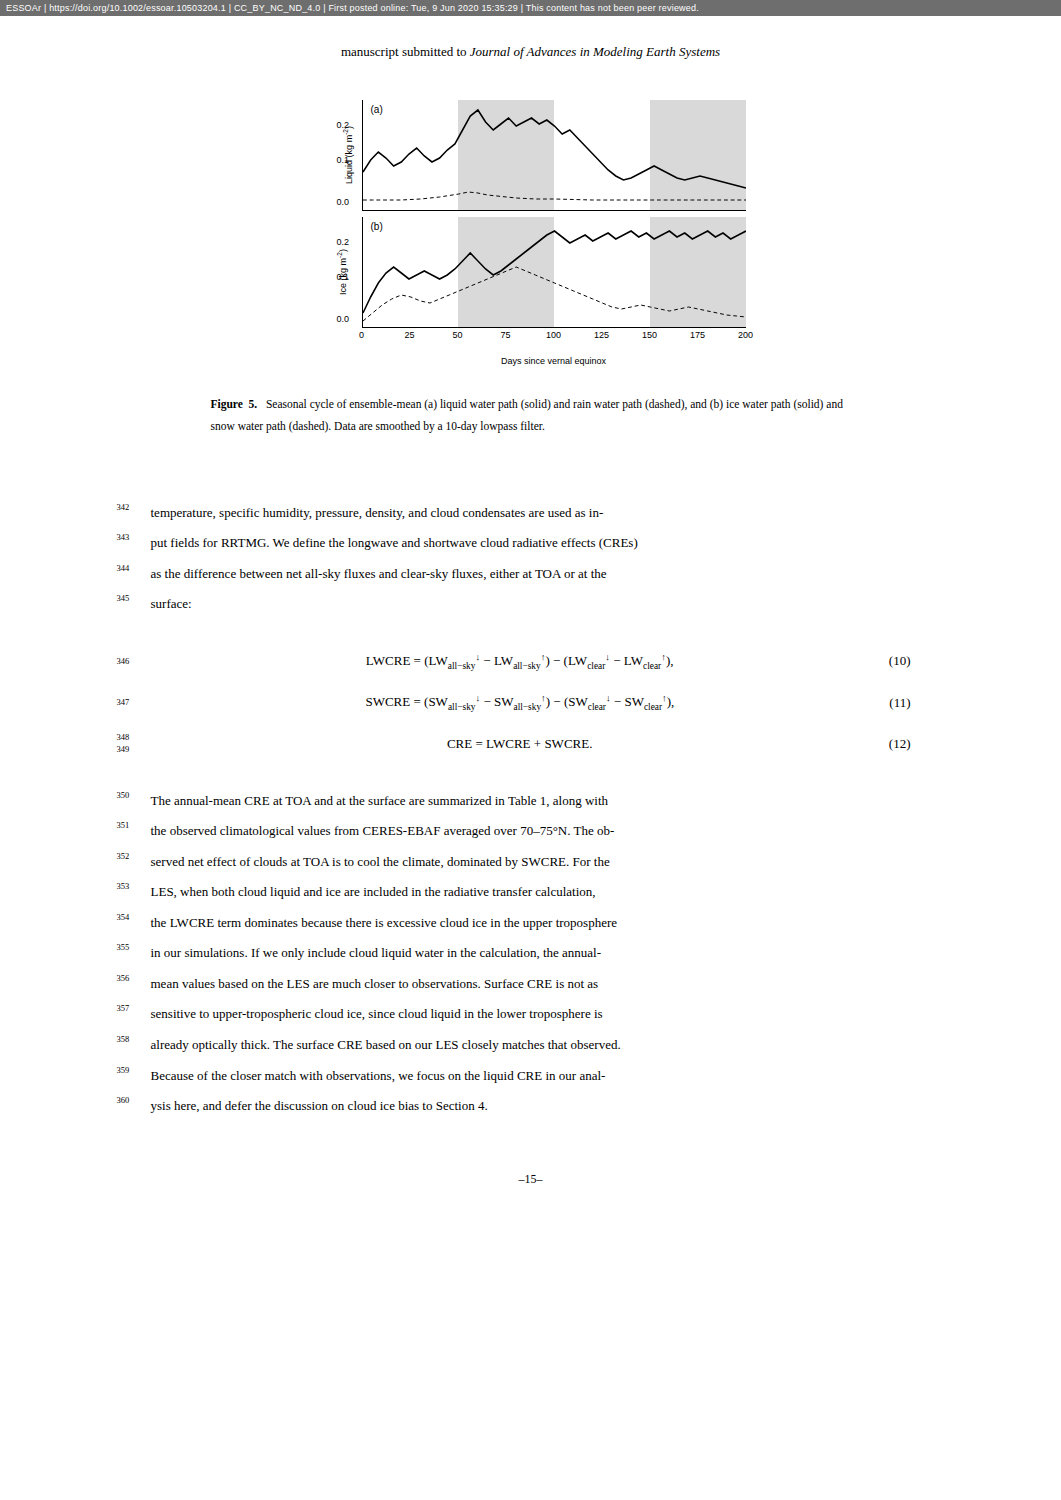ESSOAr | https://doi.org/10.1002/essoar.10503204.1 | CC_BY_NC_ND_4.0 | First posted online: Tue, 9 Jun 2020 15:35:29 | This content has not been peer reviewed.
manuscript submitted to Journal of Advances in Modeling Earth Systems
(a)
Liquid (kg m-2)
0.2
0.1
0.0
(b)
Ice (kg m-2)
0.2
0.1
0.0
0
25
50
75
100
125
150
175
200
Days since vernal equinox
Figure 5. Seasonal cycle of ensemble-mean (a) liquid water path (solid) and rain water path (dashed), and (b) ice water path (solid) and snow water path (dashed). Data are smoothed by a 10-day lowpass filter.
342temperature, specific humidity, pressure, density, and cloud condensates are used as in-
343put fields for RRTMG. We define the longwave and shortwave cloud radiative effects (CREs)
344as the difference between net all-sky fluxes and clear-sky fluxes, either at TOA or at the
345surface:
346 LWCRE = (LWall−sky↓ − LWall−sky↑) − (LWclear↓ − LWclear↑), (10)
347 SWCRE = (SWall−sky↓ − SWall−sky↑) − (SWclear↓ − SWclear↑), (11)
348 349 CRE = LWCRE + SWCRE. (12)
350 The annual-mean CRE at TOA and at the surface are summarized in Table 1, along with
351the observed climatological values from CERES-EBAF averaged over 70–75°N. The ob-
352served net effect of clouds at TOA is to cool the climate, dominated by SWCRE. For the
353 LES, when both cloud liquid and ice are included in the radiative transfer calculation,
354the LWCRE term dominates because there is excessive cloud ice in the upper troposphere
355in our simulations. If we only include cloud liquid water in the calculation, the annual-
356mean values based on the LES are much closer to observations. Surface CRE is not as
357sensitive to upper-tropospheric cloud ice, since cloud liquid in the lower troposphere is
358already optically thick. The surface CRE based on our LES closely matches that observed.
359 Because of the closer match with observations, we focus on the liquid CRE in our anal-
360ysis here, and defer the discussion on cloud ice bias to Section 4.
–15–